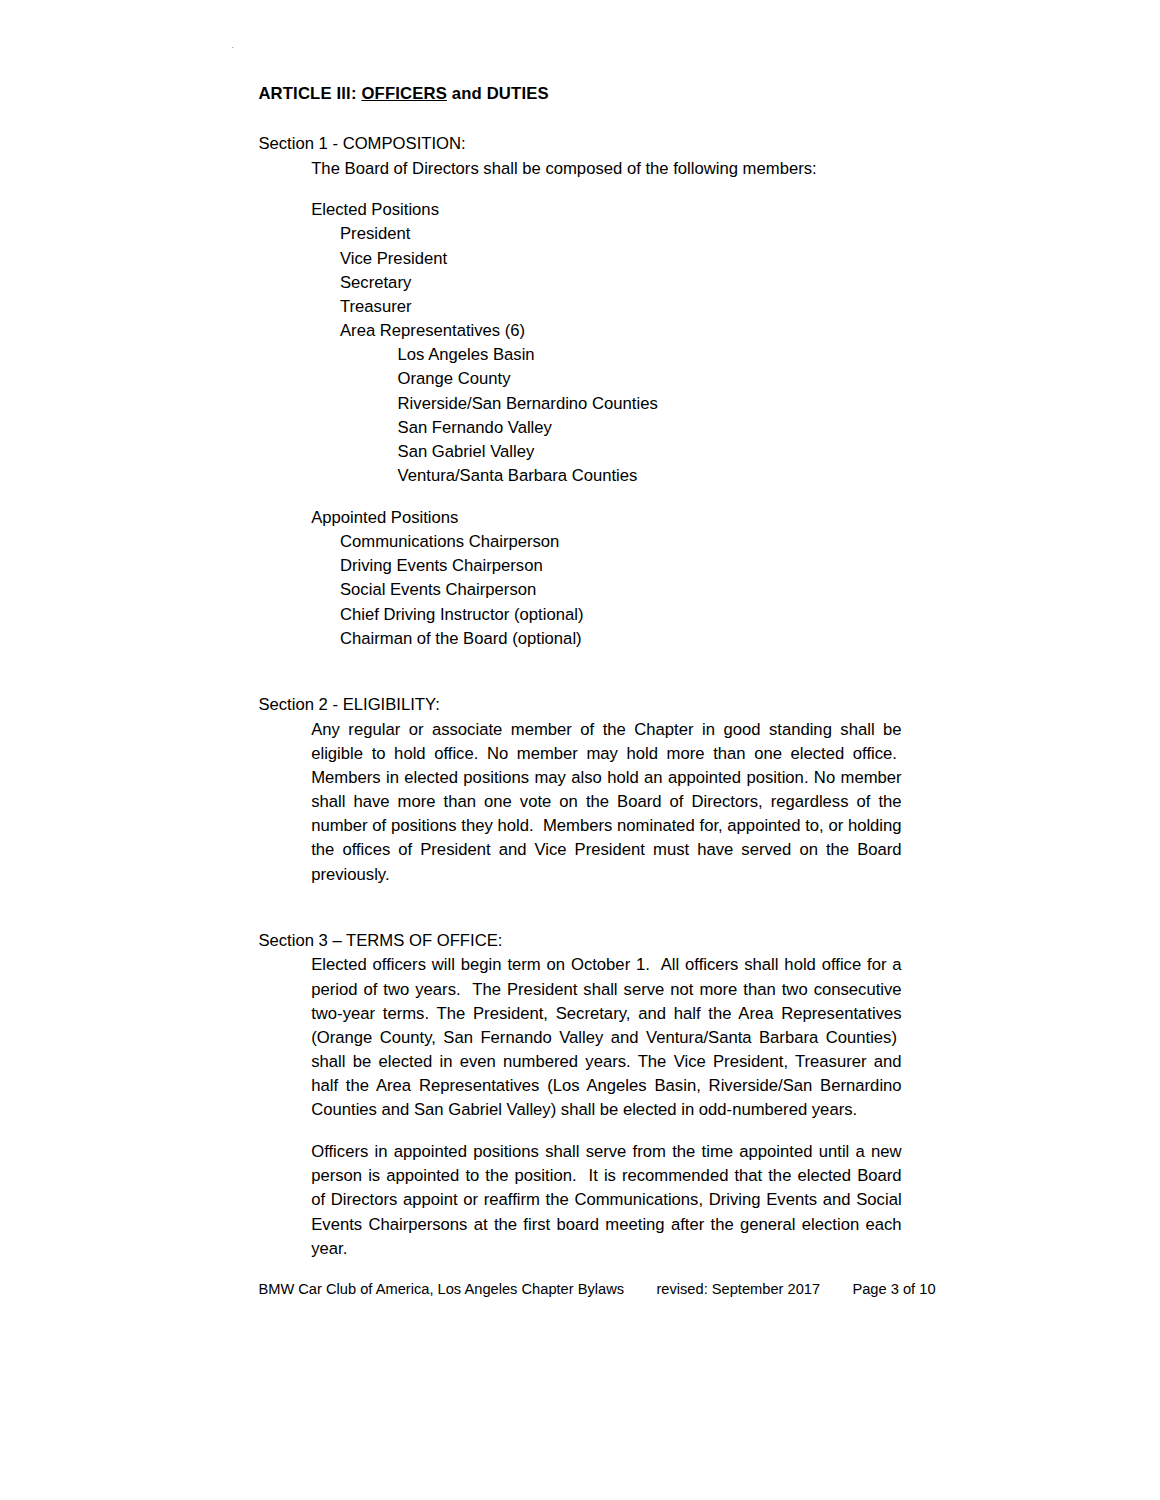.
ARTICLE Ill: OFFICERS and DUTIES
Section 1 - COMPOSITION:
The Board of Directors shall be composed of the following members:
Elected Positions
President
Vice President
Secretary
Treasurer
Area Representatives (6)
Los Angeles Basin
Orange County
Riverside/San Bernardino Counties
San Fernando Valley
San Gabriel Valley
Ventura/Santa Barbara Counties
Appointed Positions
Communications Chairperson
Driving Events Chairperson
Social Events Chairperson
Chief Driving Instructor (optional)
Chairman of the Board (optional)
Section 2 - ELIGIBILITY:
Any regular or associate member of the Chapter in good standing shall be eligible to hold office. No member may hold more than one elected office. Members in elected positions may also hold an appointed position. No member shall have more than one vote on the Board of Directors, regardless of the number of positions they hold. Members nominated for, appointed to, or holding the offices of President and Vice President must have served on the Board previously.
Section 3 – TERMS OF OFFICE:
Elected officers will begin term on October 1. All officers shall hold office for a period of two years. The President shall serve not more than two consecutive two-year terms. The President, Secretary, and half the Area Representatives (Orange County, San Fernando Valley and Ventura/Santa Barbara Counties) shall be elected in even numbered years. The Vice President, Treasurer and half the Area Representatives (Los Angeles Basin, Riverside/San Bernardino Counties and San Gabriel Valley) shall be elected in odd-numbered years.
Officers in appointed positions shall serve from the time appointed until a new person is appointed to the position. It is recommended that the elected Board of Directors appoint or reaffirm the Communications, Driving Events and Social Events Chairpersons at the first board meeting after the general election each year.
BMW Car Club of America, Los Angeles Chapter Bylaws revised: September 2017 Page 3 of 10